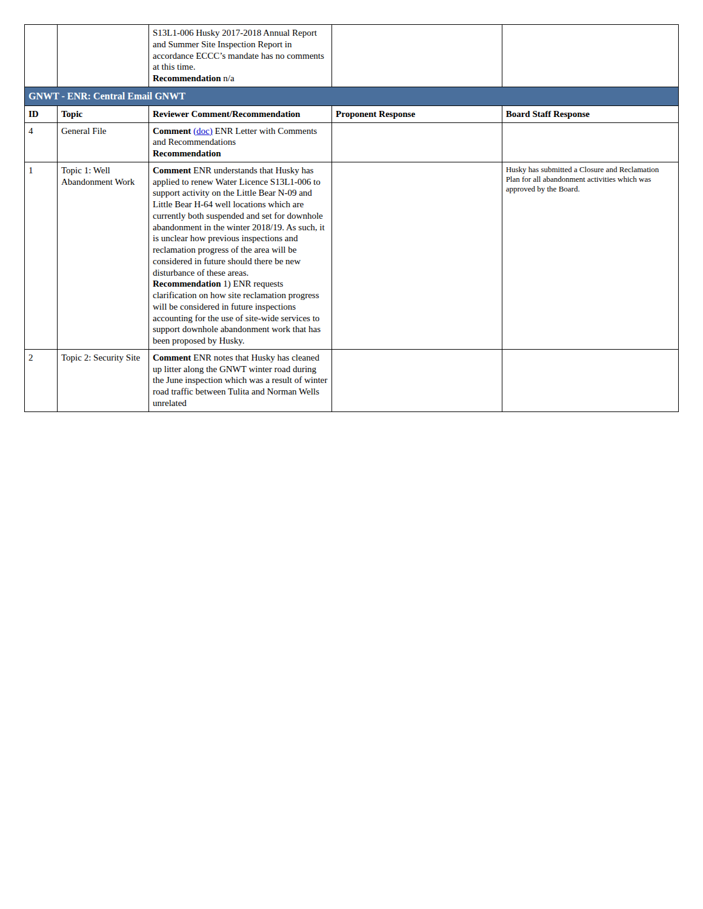| | | S13L1-006 Husky 2017-2018 Annual Report and Summer Site Inspection Report in accordance ECCC’s mandate has no comments at this time. Recommendation n/a | | |
| GNWT - ENR: Central Email GNWT |
| ID | Topic | Reviewer Comment/Recommendation | Proponent Response | Board Staff Response |
| 4 | General File | Comment (doc) ENR Letter with Comments and Recommendations Recommendation | | |
| 1 | Topic 1: Well Abandonment Work | Comment ENR understands that Husky has applied to renew Water Licence S13L1-006 to support activity on the Little Bear N-09 and Little Bear H-64 well locations which are currently both suspended and set for downhole abandonment in the winter 2018/19. As such, it is unclear how previous inspections and reclamation progress of the area will be considered in future should there be new disturbance of these areas. Recommendation 1) ENR requests clarification on how site reclamation progress will be considered in future inspections accounting for the use of site-wide services to support downhole abandonment work that has been proposed by Husky. | | Husky has submitted a Closure and Reclamation Plan for all abandonment activities which was approved by the Board. |
| 2 | Topic 2: Security Site | Comment ENR notes that Husky has cleaned up litter along the GNWT winter road during the June inspection which was a result of winter road traffic between Tulita and Norman Wells unrelated | | |